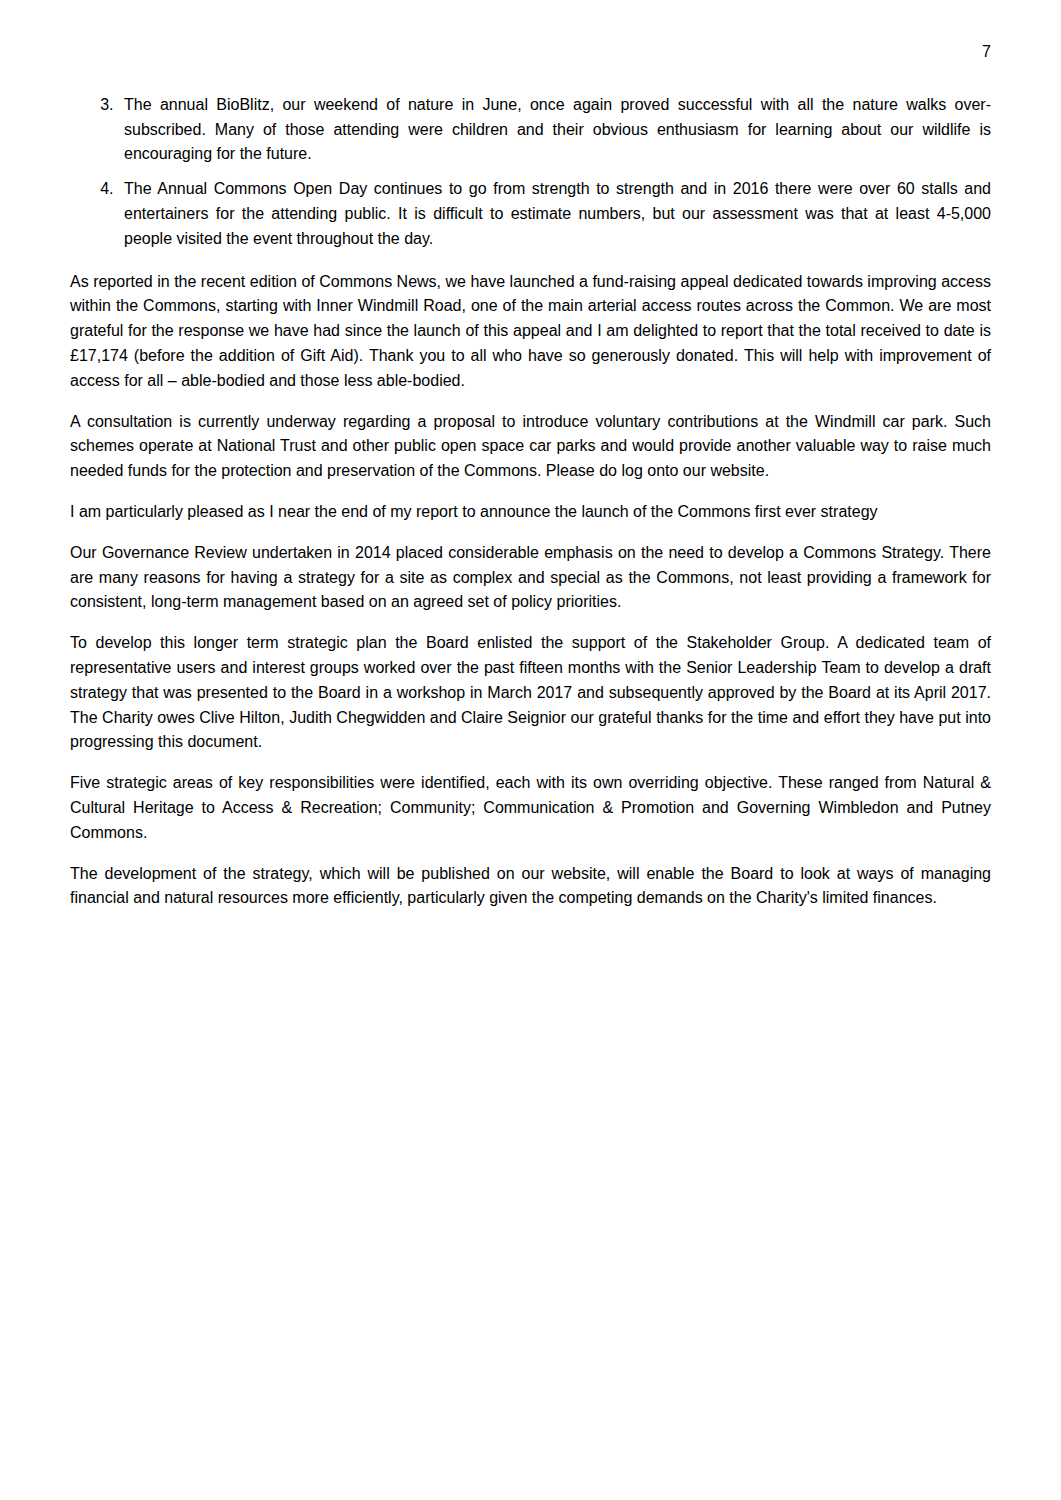7
The annual BioBlitz, our weekend of nature in June, once again proved successful with all the nature walks over-subscribed. Many of those attending were children and their obvious enthusiasm for learning about our wildlife is encouraging for the future.
The Annual Commons Open Day continues to go from strength to strength and in 2016 there were over 60 stalls and entertainers for the attending public. It is difficult to estimate numbers, but our assessment was that at least 4-5,000 people visited the event throughout the day.
As reported in the recent edition of Commons News, we have launched a fund-raising appeal dedicated towards improving access within the Commons, starting with Inner Windmill Road, one of the main arterial access routes across the Common. We are most grateful for the response we have had since the launch of this appeal and I am delighted to report that the total received to date is £17,174 (before the addition of Gift Aid). Thank you to all who have so generously donated. This will help with improvement of access for all – able-bodied and those less able-bodied.
A consultation is currently underway regarding a proposal to introduce voluntary contributions at the Windmill car park. Such schemes operate at National Trust and other public open space car parks and would provide another valuable way to raise much needed funds for the protection and preservation of the Commons. Please do log onto our website.
I am particularly pleased as I near the end of my report to announce the launch of the Commons first ever strategy
Our Governance Review undertaken in 2014 placed considerable emphasis on the need to develop a Commons Strategy. There are many reasons for having a strategy for a site as complex and special as the Commons, not least providing a framework for consistent, long-term management based on an agreed set of policy priorities.
To develop this longer term strategic plan the Board enlisted the support of the Stakeholder Group. A dedicated team of representative users and interest groups worked over the past fifteen months with the Senior Leadership Team to develop a draft strategy that was presented to the Board in a workshop in March 2017 and subsequently approved by the Board at its April 2017. The Charity owes Clive Hilton, Judith Chegwidden and Claire Seignior our grateful thanks for the time and effort they have put into progressing this document.
Five strategic areas of key responsibilities were identified, each with its own overriding objective. These ranged from Natural & Cultural Heritage to Access & Recreation; Community; Communication & Promotion and Governing Wimbledon and Putney Commons.
The development of the strategy, which will be published on our website, will enable the Board to look at ways of managing financial and natural resources more efficiently, particularly given the competing demands on the Charity's limited finances.